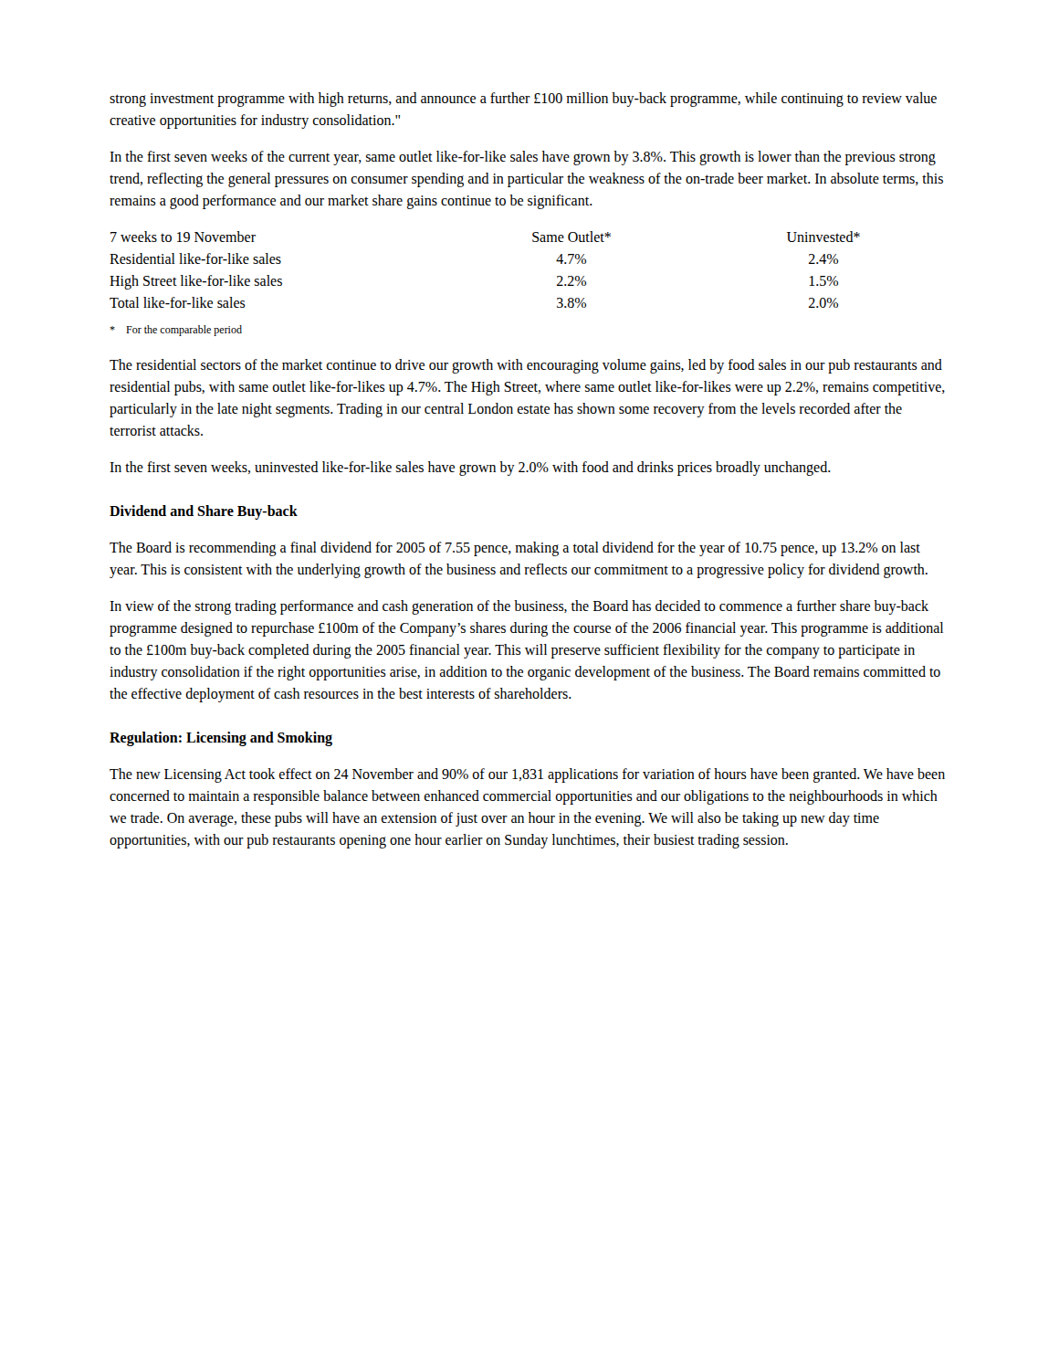strong investment programme with high returns, and announce a further £100 million buy-back programme, while continuing to review value creative opportunities for industry consolidation."
In the first seven weeks of the current year, same outlet like-for-like sales have grown by 3.8%. This growth is lower than the previous strong trend, reflecting the general pressures on consumer spending and in particular the weakness of the on-trade beer market. In absolute terms, this remains a good performance and our market share gains continue to be significant.
| 7 weeks to 19 November | Same Outlet* | Uninvested* |
| Residential like-for-like sales | 4.7% | 2.4% |
| High Street like-for-like sales | 2.2% | 1.5% |
| Total like-for-like sales | 3.8% | 2.0% |
*For the comparable period
The residential sectors of the market continue to drive our growth with encouraging volume gains, led by food sales in our pub restaurants and residential pubs, with same outlet like-for-likes up 4.7%. The High Street, where same outlet like-for-likes were up 2.2%, remains competitive, particularly in the late night segments. Trading in our central London estate has shown some recovery from the levels recorded after the terrorist attacks.
In the first seven weeks, uninvested like-for-like sales have grown by 2.0% with food and drinks prices broadly unchanged.
Dividend and Share Buy-back
The Board is recommending a final dividend for 2005 of 7.55 pence, making a total dividend for the year of 10.75 pence, up 13.2% on last year. This is consistent with the underlying growth of the business and reflects our commitment to a progressive policy for dividend growth.
In view of the strong trading performance and cash generation of the business, the Board has decided to commence a further share buy-back programme designed to repurchase £100m of the Company’s shares during the course of the 2006 financial year. This programme is additional to the £100m buy-back completed during the 2005 financial year. This will preserve sufficient flexibility for the company to participate in industry consolidation if the right opportunities arise, in addition to the organic development of the business. The Board remains committed to the effective deployment of cash resources in the best interests of shareholders.
Regulation: Licensing and Smoking
The new Licensing Act took effect on 24 November and 90% of our 1,831 applications for variation of hours have been granted. We have been concerned to maintain a responsible balance between enhanced commercial opportunities and our obligations to the neighbourhoods in which we trade. On average, these pubs will have an extension of just over an hour in the evening. We will also be taking up new day time opportunities, with our pub restaurants opening one hour earlier on Sunday lunchtimes, their busiest trading session.